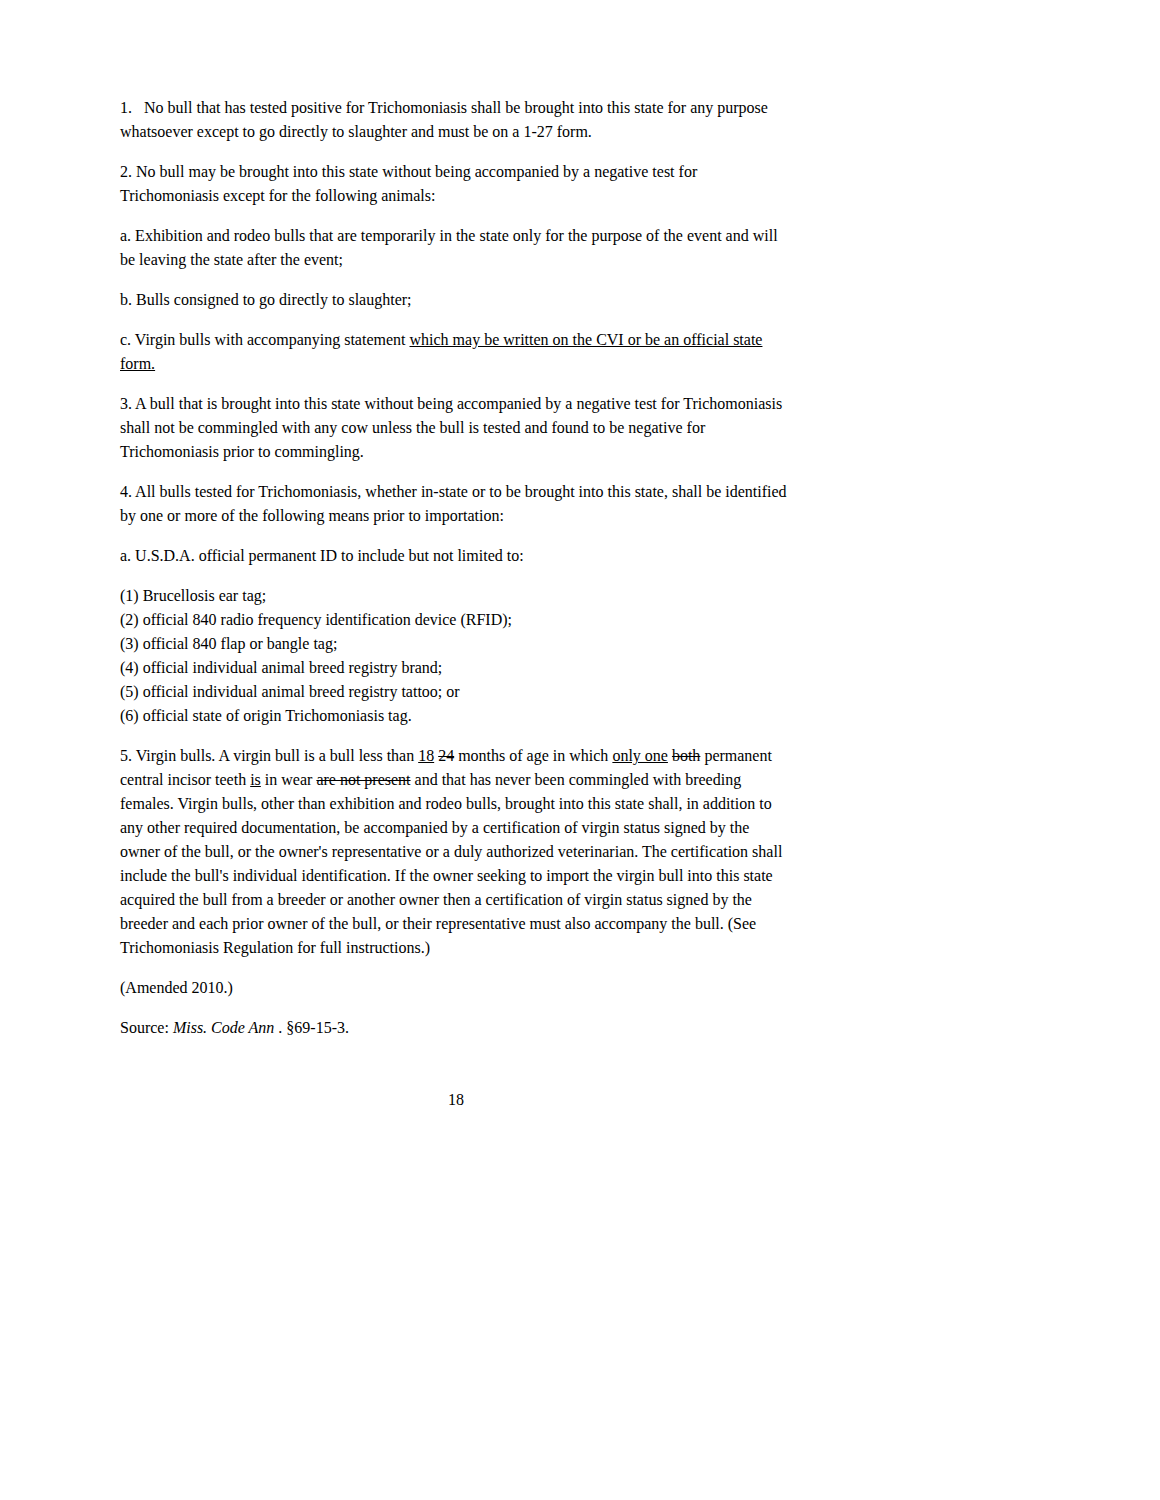1. No bull that has tested positive for Trichomoniasis shall be brought into this state for any purpose whatsoever except to go directly to slaughter and must be on a 1-27 form.
2. No bull may be brought into this state without being accompanied by a negative test for Trichomoniasis except for the following animals:
a. Exhibition and rodeo bulls that are temporarily in the state only for the purpose of the event and will be leaving the state after the event;
b. Bulls consigned to go directly to slaughter;
c. Virgin bulls with accompanying statement which may be written on the CVI or be an official state form.
3. A bull that is brought into this state without being accompanied by a negative test for Trichomoniasis shall not be commingled with any cow unless the bull is tested and found to be negative for Trichomoniasis prior to commingling.
4. All bulls tested for Trichomoniasis, whether in-state or to be brought into this state, shall be identified by one or more of the following means prior to importation:
a. U.S.D.A. official permanent ID to include but not limited to:
(1) Brucellosis ear tag;
(2) official 840 radio frequency identification device (RFID);
(3) official 840 flap or bangle tag;
(4) official individual animal breed registry brand;
(5) official individual animal breed registry tattoo; or
(6) official state of origin Trichomoniasis tag.
5. Virgin bulls. A virgin bull is a bull less than 18 24 months of age in which only one both permanent central incisor teeth is in wear are not present and that has never been commingled with breeding females. Virgin bulls, other than exhibition and rodeo bulls, brought into this state shall, in addition to any other required documentation, be accompanied by a certification of virgin status signed by the owner of the bull, or the owner's representative or a duly authorized veterinarian. The certification shall include the bull's individual identification. If the owner seeking to import the virgin bull into this state acquired the bull from a breeder or another owner then a certification of virgin status signed by the breeder and each prior owner of the bull, or their representative must also accompany the bull. (See Trichomoniasis Regulation for full instructions.)
(Amended 2010.)
Source: Miss. Code Ann . §69-15-3.
18